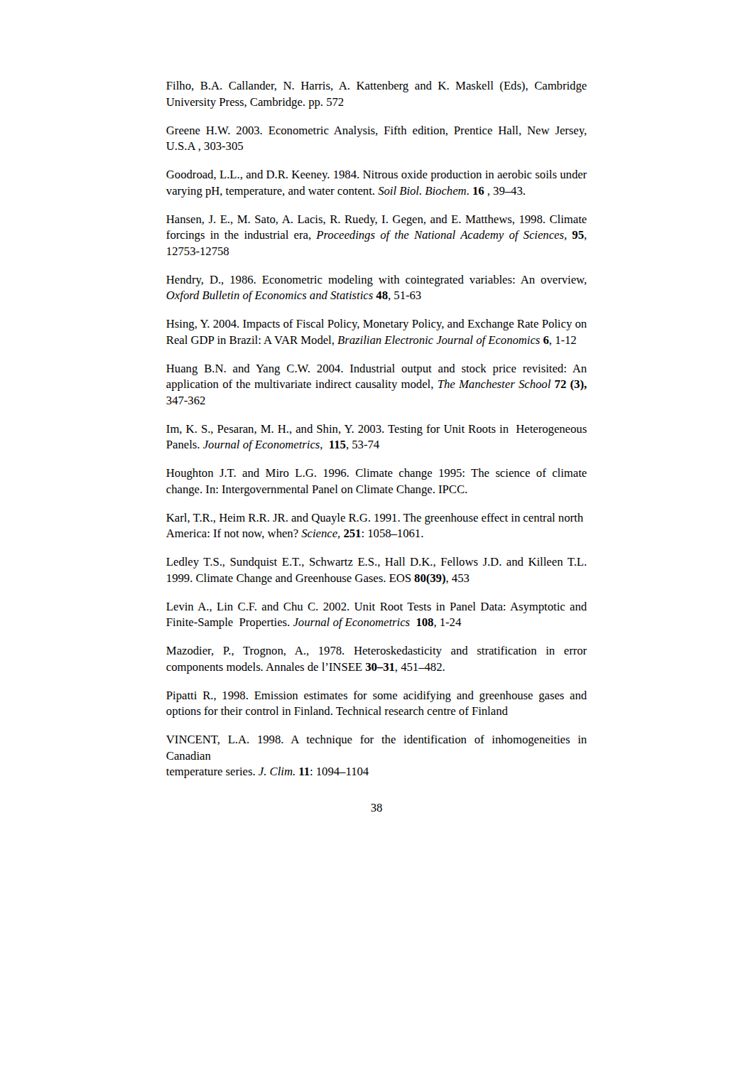Filho, B.A. Callander, N. Harris, A. Kattenberg and K. Maskell (Eds), Cambridge University Press, Cambridge. pp. 572
Greene H.W. 2003. Econometric Analysis, Fifth edition, Prentice Hall, New Jersey, U.S.A , 303-305
Goodroad, L.L., and D.R. Keeney. 1984. Nitrous oxide production in aerobic soils under varying pH, temperature, and water content. Soil Biol. Biochem. 16 , 39–43.
Hansen, J. E., M. Sato, A. Lacis, R. Ruedy, I. Gegen, and E. Matthews, 1998. Climate forcings in the industrial era, Proceedings of the National Academy of Sciences, 95, 12753-12758
Hendry, D., 1986. Econometric modeling with cointegrated variables: An overview, Oxford Bulletin of Economics and Statistics 48, 51-63
Hsing, Y. 2004. Impacts of Fiscal Policy, Monetary Policy, and Exchange Rate Policy on Real GDP in Brazil: A VAR Model, Brazilian Electronic Journal of Economics 6, 1-12
Huang B.N. and Yang C.W. 2004. Industrial output and stock price revisited: An application of the multivariate indirect causality model, The Manchester School 72 (3), 347-362
Im, K. S., Pesaran, M. H., and Shin, Y. 2003. Testing for Unit Roots in Heterogeneous Panels. Journal of Econometrics, 115, 53-74
Houghton J.T. and Miro L.G. 1996. Climate change 1995: The science of climate change. In: Intergovernmental Panel on Climate Change. IPCC.
Karl, T.R., Heim R.R. JR. and Quayle R.G. 1991. The greenhouse effect in central north
America: If not now, when? Science, 251: 1058–1061.
Ledley T.S., Sundquist E.T., Schwartz E.S., Hall D.K., Fellows J.D. and Killeen T.L. 1999. Climate Change and Greenhouse Gases. EOS 80(39), 453
Levin A., Lin C.F. and Chu C. 2002. Unit Root Tests in Panel Data: Asymptotic and Finite-Sample Properties. Journal of Econometrics 108, 1-24
Mazodier, P., Trognon, A., 1978. Heteroskedasticity and stratification in error components models. Annales de l’INSEE 30–31, 451–482.
Pipatti R., 1998. Emission estimates for some acidifying and greenhouse gases and options for their control in Finland. Technical research centre of Finland
VINCENT, L.A. 1998. A technique for the identification of inhomogeneities in Canadian
temperature series. J. Clim. 11: 1094–1104
38